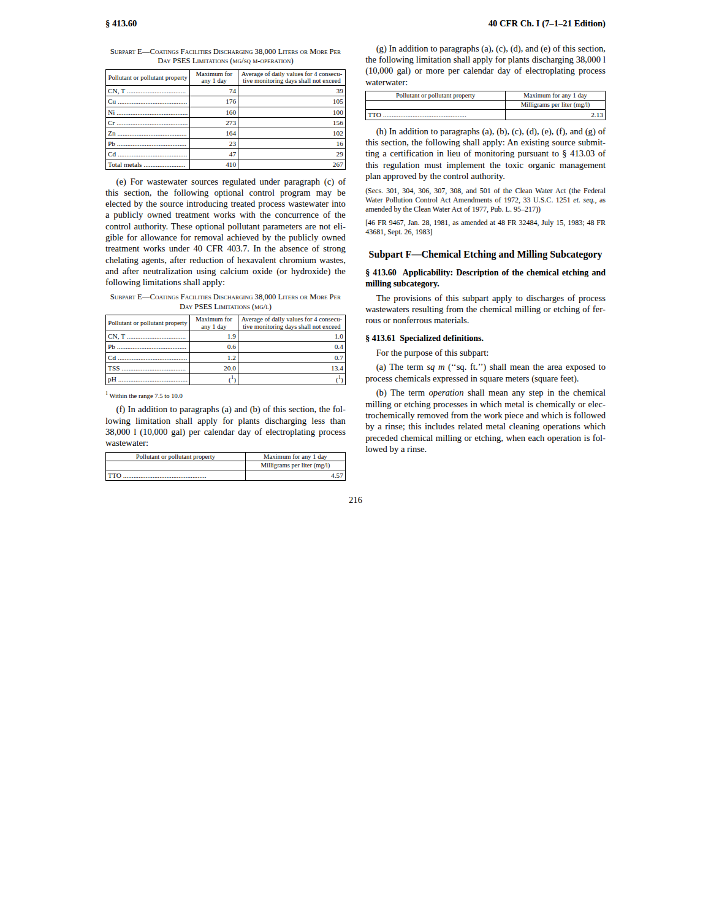§ 413.60
40 CFR Ch. I (7–1–21 Edition)
Subpart E—Coatings Facilities Discharging 38,000 Liters or More Per Day PSES Limitations (mg/sq m-operation)
| Pollutant or pollutant property | Maximum for any 1 day | Average of daily values for 4 consecutive monitoring days shall not exceed |
| --- | --- | --- |
| CN, T .................................. | 74 | 39 |
| Cu ........................................ | 176 | 105 |
| Ni ......................................... | 160 | 100 |
| Cr ......................................... | 273 | 156 |
| Zn ........................................ | 164 | 102 |
| Pb ........................................ | 23 | 16 |
| Cd ........................................ | 47 | 29 |
| Total metals ........................ | 410 | 267 |
(e) For wastewater sources regulated under paragraph (c) of this section, the following optional control program may be elected by the source introducing treated process wastewater into a publicly owned treatment works with the concurrence of the control authority. These optional pollutant parameters are not eligible for allowance for removal achieved by the publicly owned treatment works under 40 CFR 403.7. In the absence of strong chelating agents, after reduction of hexavalent chromium wastes, and after neutralization using calcium oxide (or hydroxide) the following limitations shall apply:
Subpart E—Coatings Facilities Discharging 38,000 Liters or More Per Day PSES Limitations (mg/l)
| Pollutant or pollutant property | Maximum for any 1 day | Average of daily values for 4 consecutive monitoring days shall not exceed |
| --- | --- | --- |
| CN, T .................................. | 1.9 | 1.0 |
| Pb ........................................ | 0.6 | 0.4 |
| Cd ........................................ | 1.2 | 0.7 |
| TSS ..................................... | 20.0 | 13.4 |
| pH ........................................ | ( 1 ) | ( 1 ) |
1 Within the range 7.5 to 10.0
(f) In addition to paragraphs (a) and (b) of this section, the following limitation shall apply for plants discharging less than 38,000 l (10,000 gal) per calendar day of electroplating process wastewater:
| Pollutant or pollutant property | Maximum for any 1 day |
| --- | --- |
| | Milligrams per liter (mg/l) |
| TTO ................................................ | 4.57 |
(g) In addition to paragraphs (a), (c), (d), and (e) of this section, the following limitation shall apply for plants discharging 38,000 l (10,000 gal) or more per calendar day of electroplating process waterwater:
| Pollutant or pollutant property | Maximum for any 1 day |
| --- | --- |
| | Milligrams per liter (mg/l) |
| TTO ................................................ | 2.13 |
(h) In addition to paragraphs (a), (b), (c), (d), (e), (f), and (g) of this section, the following shall apply: An existing source submitting a certification in lieu of monitoring pursuant to § 413.03 of this regulation must implement the toxic organic management plan approved by the control authority.
(Secs. 301, 304, 306, 307, 308, and 501 of the Clean Water Act (the Federal Water Pollution Control Act Amendments of 1972, 33 U.S.C. 1251 et. seq., as amended by the Clean Water Act of 1977, Pub. L. 95–217))
[46 FR 9467, Jan. 28, 1981, as amended at 48 FR 32484, July 15, 1983; 48 FR 43681, Sept. 26, 1983]
Subpart F—Chemical Etching and Milling Subcategory
§ 413.60 Applicability: Description of the chemical etching and milling subcategory.
The provisions of this subpart apply to discharges of process wastewaters resulting from the chemical milling or etching of ferrous or nonferrous materials.
§ 413.61 Specialized definitions.
For the purpose of this subpart:
(a) The term sq m (‘‘sq. ft.’’) shall mean the area exposed to process chemicals expressed in square meters (square feet).
(b) The term operation shall mean any step in the chemical milling or etching processes in which metal is chemically or electrochemically removed from the work piece and which is followed by a rinse; this includes related metal cleaning operations which preceded chemical milling or etching, when each operation is followed by a rinse.
216